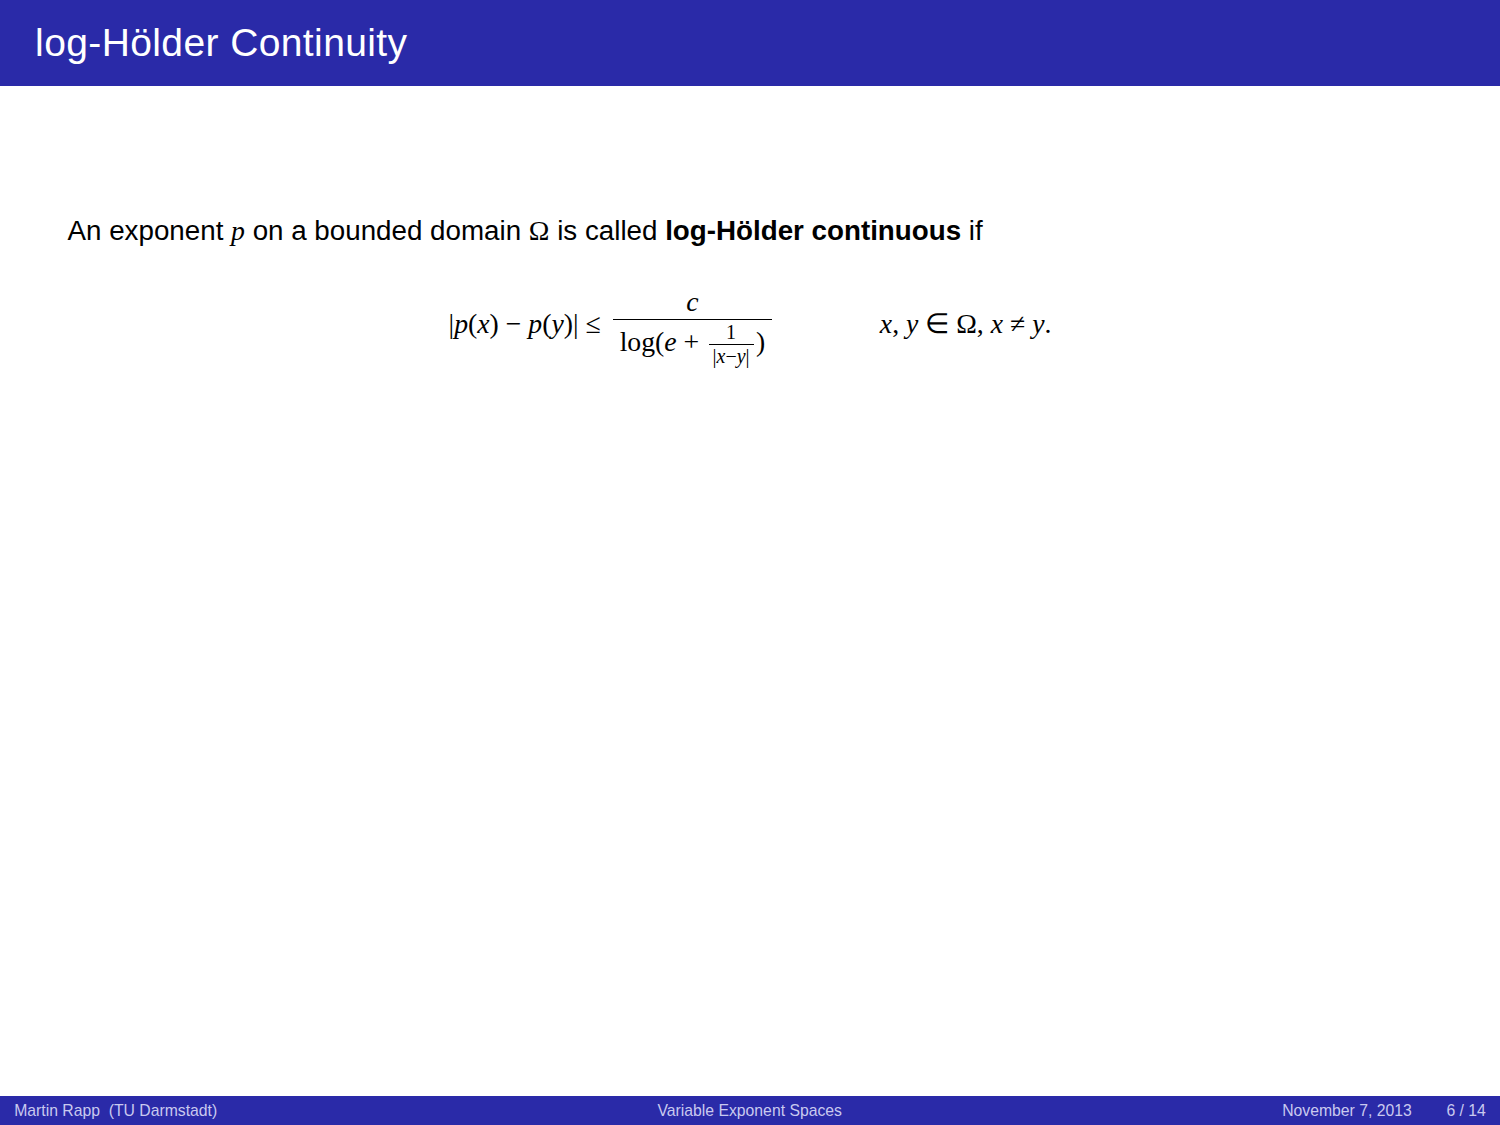log-Hölder Continuity
An exponent p on a bounded domain Ω is called log-Hölder continuous if
|p(x) − p(y)| ≤ c log(e + 1 |x−y| ) x, y ∈ Ω, x ≠ y.
Martin Rapp (TU Darmstadt)
Variable Exponent Spaces
November 7, 2013 6 / 14